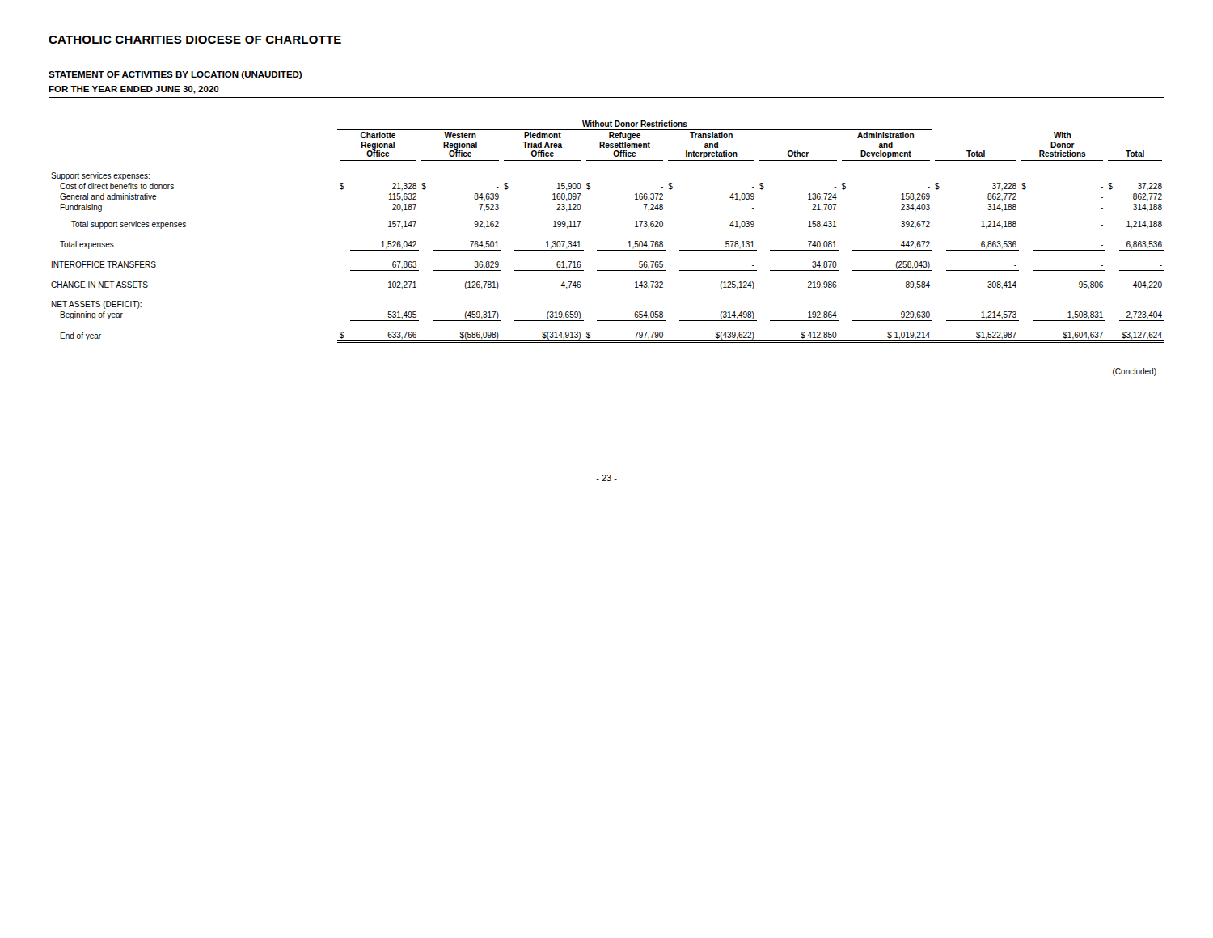CATHOLIC CHARITIES DIOCESE OF CHARLOTTE
STATEMENT OF ACTIVITIES BY LOCATION (UNAUDITED)
FOR THE YEAR ENDED JUNE 30, 2020
| | Without Donor Restrictions | | | |
| --- | --- | --- | --- | --- |
| | Charlotte Regional Office | Western Regional Office | Piedmont Triad Area Office | Refugee Resettlement Office | Translation and Interpretation | Other | Administration and Development | Total | With Donor Restrictions | Total |
| Support services expenses: | |
| Cost of direct benefits to donors | $ | 21,328 | $ | - | $ | 15,900 | $ | - | $ | - | $ | - | $ | - | $ | 37,228 | $ | - | $ | 37,228 |
| General and administrative | | 115,632 | | 84,639 | | 160,097 | | 166,372 | | 41,039 | | 136,724 | | 158,269 | | 862,772 | | - | | 862,772 |
| Fundraising | | 20,187 | | 7,523 | | 23,120 | | 7,248 | | - | | 21,707 | | 234,403 | | 314,188 | | - | | 314,188 |
| Total support services expenses | | 157,147 | | 92,162 | | 199,117 | | 173,620 | | 41,039 | | 158,431 | | 392,672 | | 1,214,188 | | - | | 1,214,188 |
| Total expenses | | 1,526,042 | | 764,501 | | 1,307,341 | | 1,504,768 | | 578,131 | | 740,081 | | 442,672 | | 6,863,536 | | - | | 6,863,536 |
| INTEROFFICE TRANSFERS | | 67,863 | | 36,829 | | 61,716 | | 56,765 | | - | | 34,870 | | (258,043) | | - | | - | | - |
| CHANGE IN NET ASSETS | | 102,271 | | (126,781) | | 4,746 | | 143,732 | | (125,124) | | 219,986 | | 89,584 | | 308,414 | | 95,806 | | 404,220 |
| NET ASSETS (DEFICIT): | |
| Beginning of year | | 531,495 | | (459,317) | | (319,659) | | 654,058 | | (314,498) | | 192,864 | | 929,630 | | 1,214,573 | | 1,508,831 | | 2,723,404 |
| End of year | $ | 633,766 | | $(586,098) | | $(314,913) | $ | 797,790 | | $(439,622) | | $ 412,850 | | $ 1,019,214 | | $1,522,987 | | $1,604,637 | | $3,127,624 |
(Concluded)
- 23 -